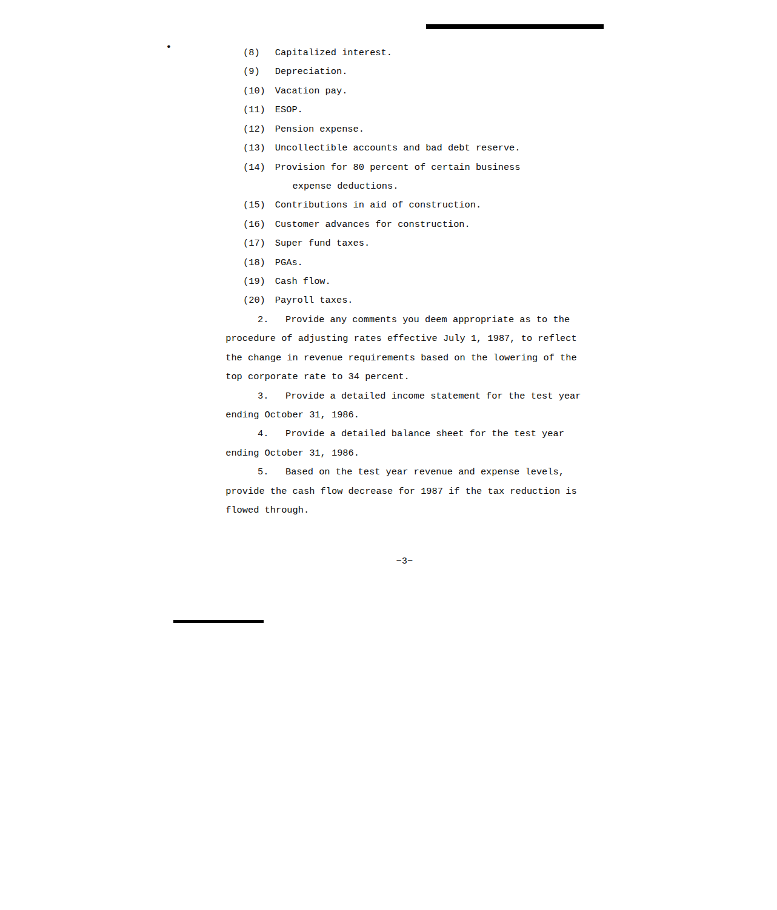•
(8) Capitalized interest.
(9) Depreciation.
(10) Vacation pay.
(11) ESOP.
(12) Pension expense.
(13) Uncollectible accounts and bad debt reserve.
(14) Provision for 80 percent of certain business
expense deductions.
(15) Contributions in aid of construction.
(16) Customer advances for construction.
(17) Super fund taxes.
(18) PGAs.
(19) Cash flow.
(20) Payroll taxes.
2. Provide any comments you deem appropriate as to the procedure of adjusting rates effective July 1, 1987, to reflect the change in revenue requirements based on the lowering of the top corporate rate to 34 percent.
3. Provide a detailed income statement for the test year ending October 31, 1986.
4. Provide a detailed balance sheet for the test year ending October 31, 1986.
5. Based on the test year revenue and expense levels, provide the cash flow decrease for 1987 if the tax reduction is flowed through.
−3−